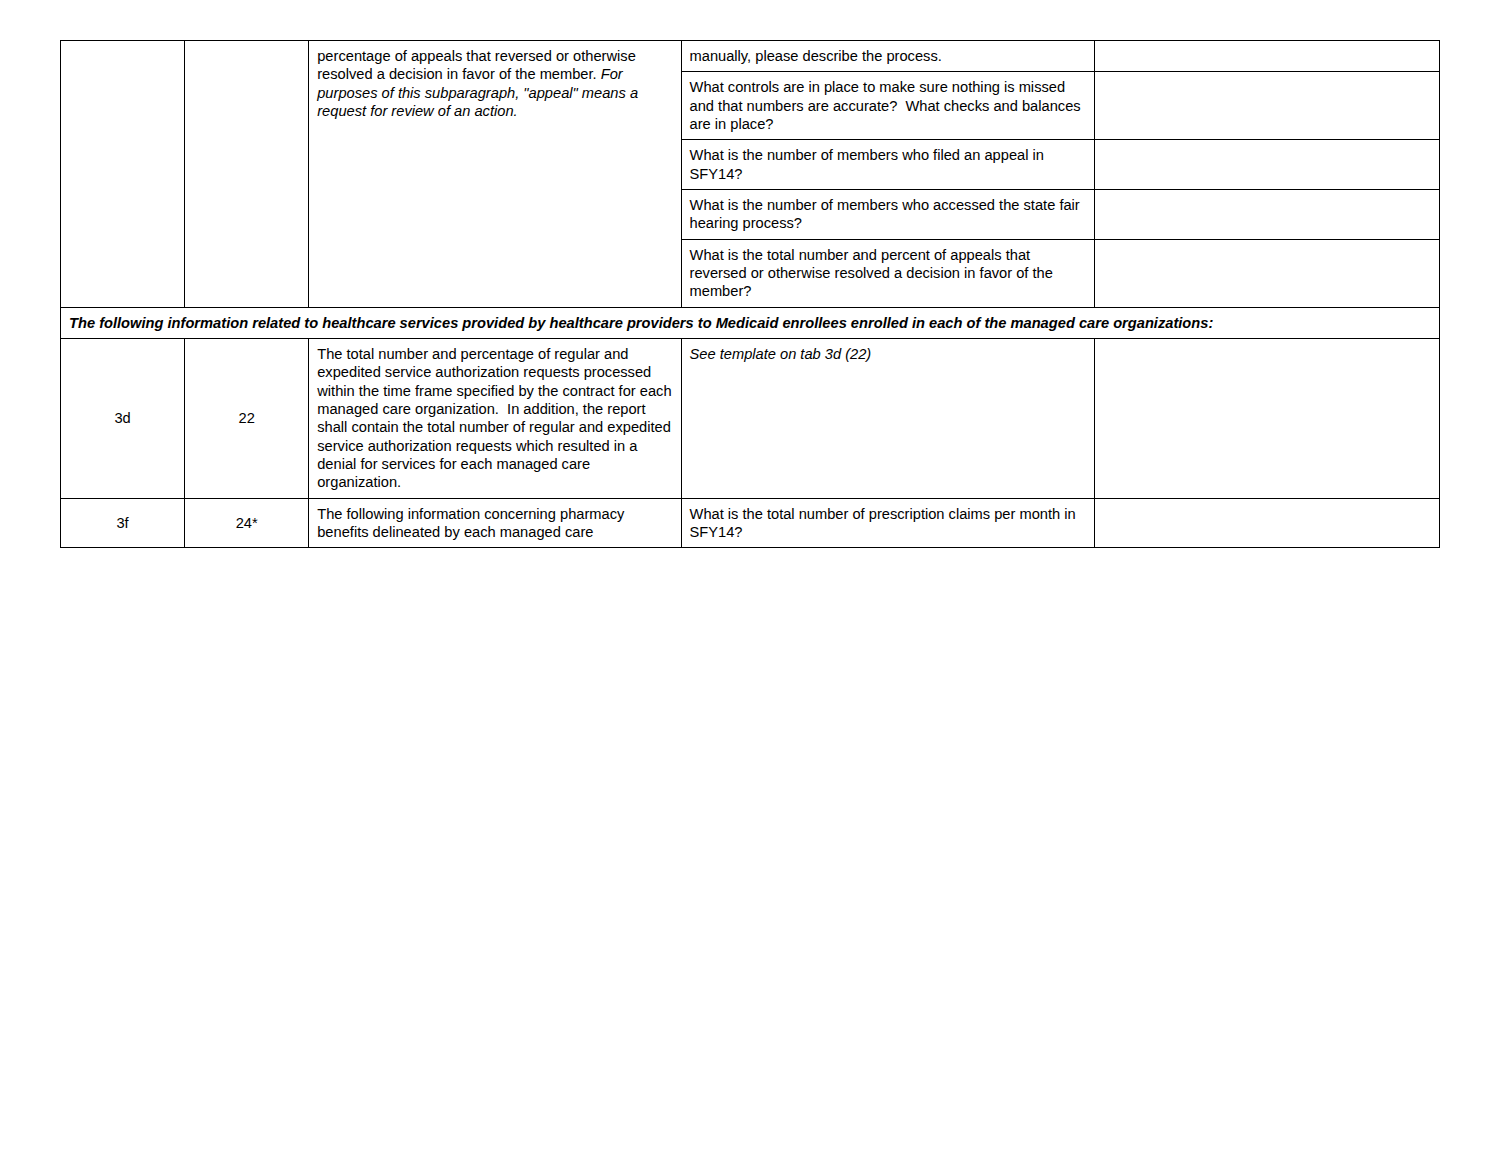| | | percentage of appeals that reversed or otherwise resolved a decision in favor of the member. For purposes of this subparagraph, "appeal" means a request for review of an action. | manually, please describe the process. | |
| What controls are in place to make sure nothing is missed and that numbers are accurate? What checks and balances are in place? | |
| What is the number of members who filed an appeal in SFY14? | |
| What is the number of members who accessed the state fair hearing process? | |
| What is the total number and percent of appeals that reversed or otherwise resolved a decision in favor of the member? | |
| The following information related to healthcare services provided by healthcare providers to Medicaid enrollees enrolled in each of the managed care organizations: |
| 3d | 22 | The total number and percentage of regular and expedited service authorization requests processed within the time frame specified by the contract for each managed care organization. In addition, the report shall contain the total number of regular and expedited service authorization requests which resulted in a denial for services for each managed care organization. | See template on tab 3d (22) | |
| 3f | 24* | The following information concerning pharmacy benefits delineated by each managed care | What is the total number of prescription claims per month in SFY14? | |